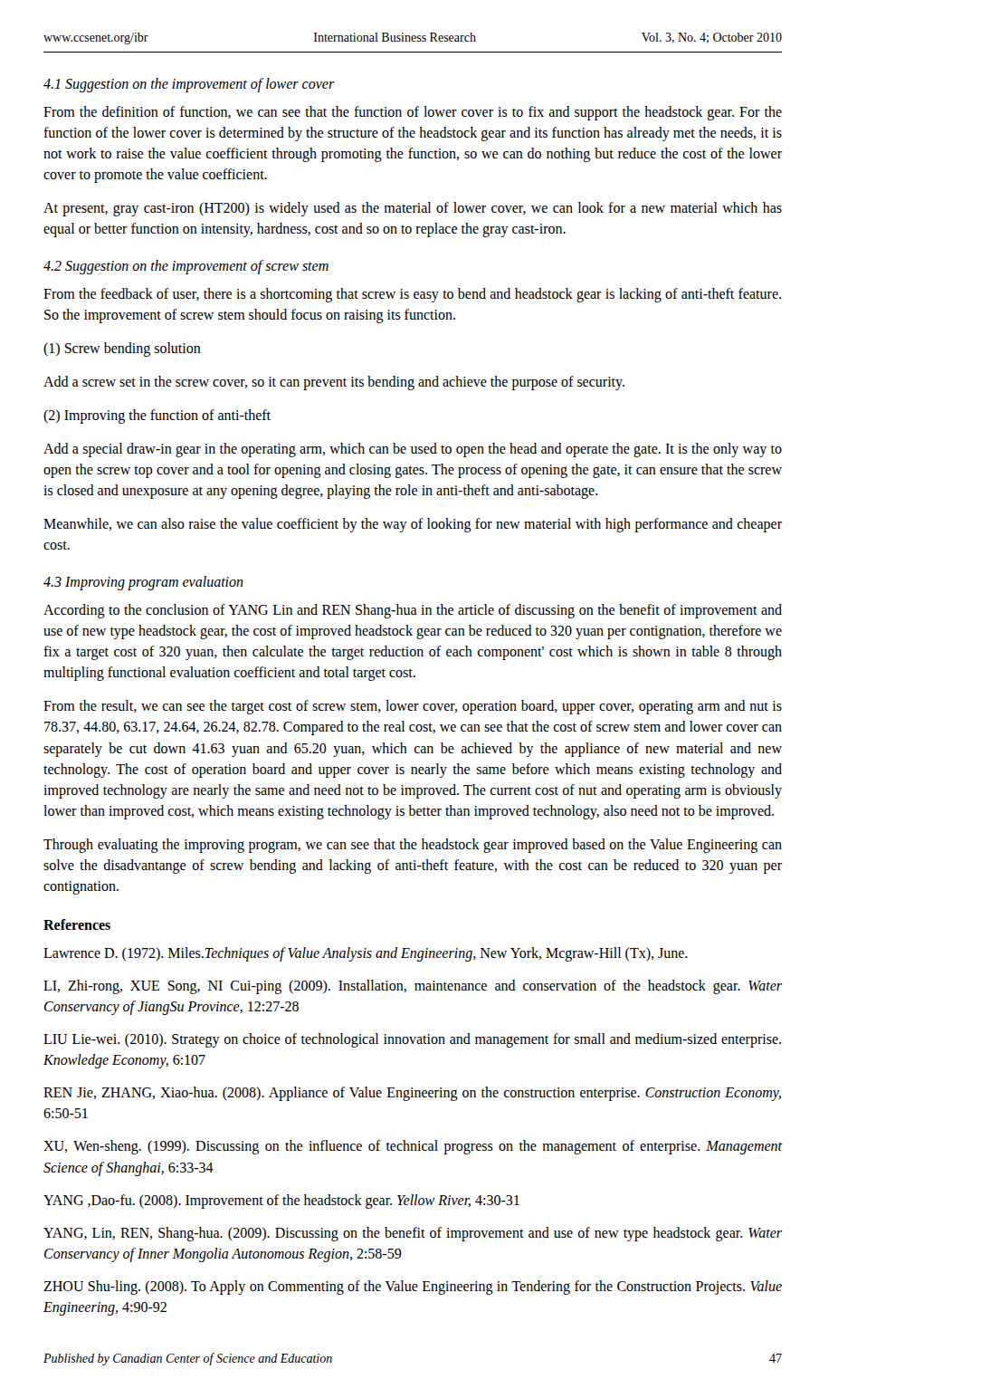www.ccsenet.org/ibr
International Business Research
Vol. 3, No. 4; October 2010
4.1 Suggestion on the improvement of lower cover
From the definition of function, we can see that the function of lower cover is to fix and support the headstock gear. For the function of the lower cover is determined by the structure of the headstock gear and its function has already met the needs, it is not work to raise the value coefficient through promoting the function, so we can do nothing but reduce the cost of the lower cover to promote the value coefficient.
At present, gray cast-iron (HT200) is widely used as the material of lower cover, we can look for a new material which has equal or better function on intensity, hardness, cost and so on to replace the gray cast-iron.
4.2 Suggestion on the improvement of screw stem
From the feedback of user, there is a shortcoming that screw is easy to bend and headstock gear is lacking of anti-theft feature. So the improvement of screw stem should focus on raising its function.
(1) Screw bending solution
Add a screw set in the screw cover, so it can prevent its bending and achieve the purpose of security.
(2) Improving the function of anti-theft
Add a special draw-in gear in the operating arm, which can be used to open the head and operate the gate. It is the only way to open the screw top cover and a tool for opening and closing gates. The process of opening the gate, it can ensure that the screw is closed and unexposure at any opening degree, playing the role in anti-theft and anti-sabotage.
Meanwhile, we can also raise the value coefficient by the way of looking for new material with high performance and cheaper cost.
4.3 Improving program evaluation
According to the conclusion of YANG Lin and REN Shang-hua in the article of discussing on the benefit of improvement and use of new type headstock gear, the cost of improved headstock gear can be reduced to 320 yuan per contignation, therefore we fix a target cost of 320 yuan, then calculate the target reduction of each component' cost which is shown in table 8 through multipling functional evaluation coefficient and total target cost.
From the result, we can see the target cost of screw stem, lower cover, operation board, upper cover, operating arm and nut is 78.37, 44.80, 63.17, 24.64, 26.24, 82.78. Compared to the real cost, we can see that the cost of screw stem and lower cover can separately be cut down 41.63 yuan and 65.20 yuan, which can be achieved by the appliance of new material and new technology. The cost of operation board and upper cover is nearly the same before which means existing technology and improved technology are nearly the same and need not to be improved. The current cost of nut and operating arm is obviously lower than improved cost, which means existing technology is better than improved technology, also need not to be improved.
Through evaluating the improving program, we can see that the headstock gear improved based on the Value Engineering can solve the disadvantange of screw bending and lacking of anti-theft feature, with the cost can be reduced to 320 yuan per contignation.
References
Lawrence D. (1972). Miles.Techniques of Value Analysis and Engineering, New York, Mcgraw-Hill (Tx), June.
LI, Zhi-rong, XUE Song, NI Cui-ping (2009). Installation, maintenance and conservation of the headstock gear. Water Conservancy of JiangSu Province, 12:27-28
LIU Lie-wei. (2010). Strategy on choice of technological innovation and management for small and medium-sized enterprise. Knowledge Economy, 6:107
REN Jie, ZHANG, Xiao-hua. (2008). Appliance of Value Engineering on the construction enterprise. Construction Economy, 6:50-51
XU, Wen-sheng. (1999). Discussing on the influence of technical progress on the management of enterprise. Management Science of Shanghai, 6:33-34
YANG ,Dao-fu. (2008). Improvement of the headstock gear. Yellow River, 4:30-31
YANG, Lin, REN, Shang-hua. (2009). Discussing on the benefit of improvement and use of new type headstock gear. Water Conservancy of Inner Mongolia Autonomous Region, 2:58-59
ZHOU Shu-ling. (2008). To Apply on Commenting of the Value Engineering in Tendering for the Construction Projects. Value Engineering, 4:90-92
Published by Canadian Center of Science and Education
47